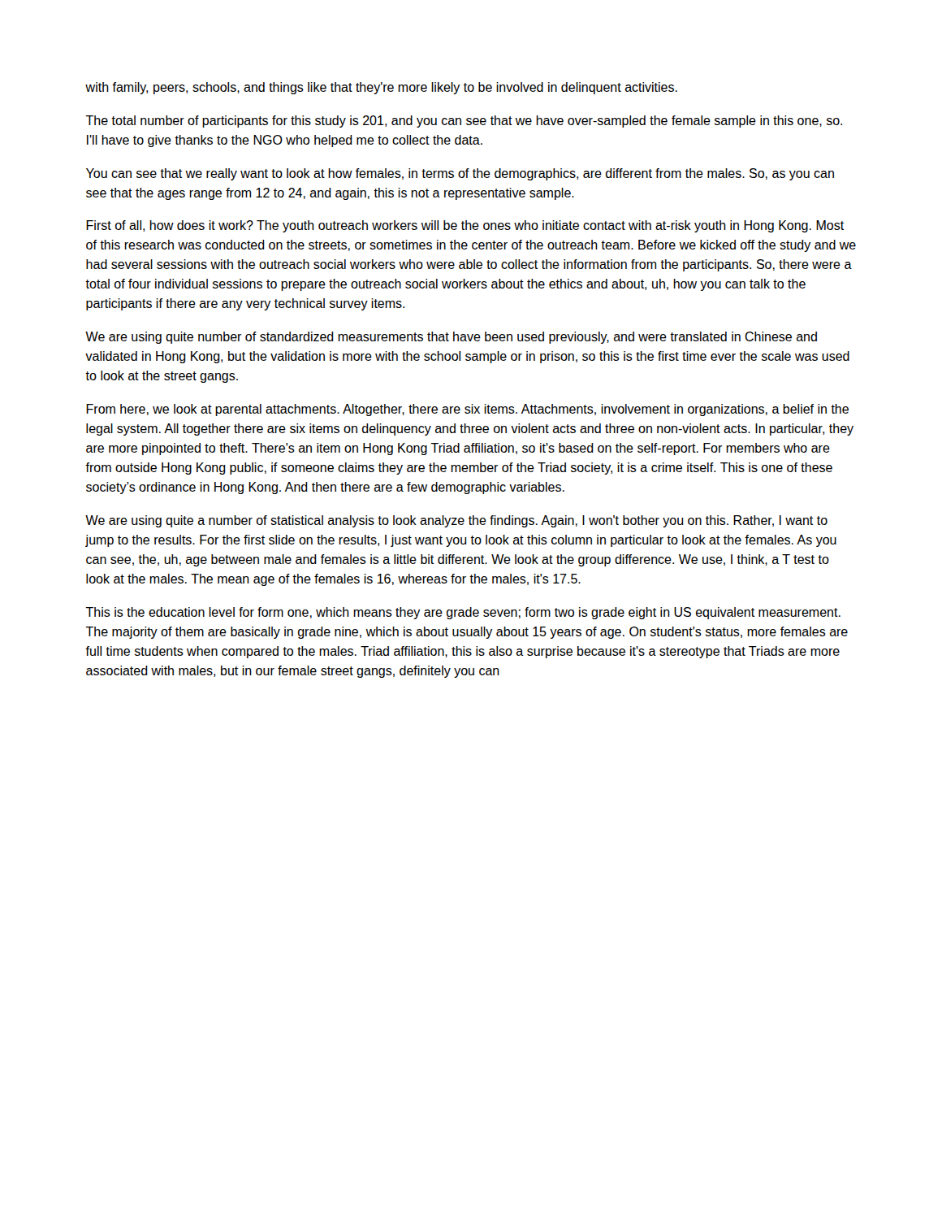with family, peers, schools, and things like that they're more likely to be involved in delinquent activities.
The total number of participants for this study is 201, and you can see that we have over-sampled the female sample in this one, so. I'll have to give thanks to the NGO who helped me to collect the data.
You can see that we really want to look at how females, in terms of the demographics, are different from the males. So, as you can see that the ages range from 12 to 24, and again, this is not a representative sample.
First of all, how does it work? The youth outreach workers will be the ones who initiate contact with at-risk youth in Hong Kong. Most of this research was conducted on the streets, or sometimes in the center of the outreach team. Before we kicked off the study and we had several sessions with the outreach social workers who were able to collect the information from the participants. So, there were a total of four individual sessions to prepare the outreach social workers about the ethics and about, uh, how you can talk to the participants if there are any very technical survey items.
We are using quite number of standardized measurements that have been used previously, and were translated in Chinese and validated in Hong Kong, but the validation is more with the school sample or in prison, so this is the first time ever the scale was used to look at the street gangs.
From here, we look at parental attachments. Altogether, there are six items. Attachments, involvement in organizations, a belief in the legal system. All together there are six items on delinquency and three on violent acts and three on non-violent acts. In particular, they are more pinpointed to theft. There's an item on Hong Kong Triad affiliation, so it's based on the self-report. For members who are from outside Hong Kong public, if someone claims they are the member of the Triad society, it is a crime itself. This is one of these society’s ordinance in Hong Kong. And then there are a few demographic variables.
We are using quite a number of statistical analysis to look analyze the findings. Again, I won't bother you on this. Rather, I want to jump to the results. For the first slide on the results, I just want you to look at this column in particular to look at the females. As you can see, the, uh, age between male and females is a little bit different. We look at the group difference. We use, I think, a T test to look at the males. The mean age of the females is 16, whereas for the males, it's 17.5.
This is the education level for form one, which means they are grade seven; form two is grade eight in US equivalent measurement. The majority of them are basically in grade nine, which is about usually about 15 years of age. On student's status, more females are full time students when compared to the males. Triad affiliation, this is also a surprise because it's a stereotype that Triads are more associated with males, but in our female street gangs, definitely you can